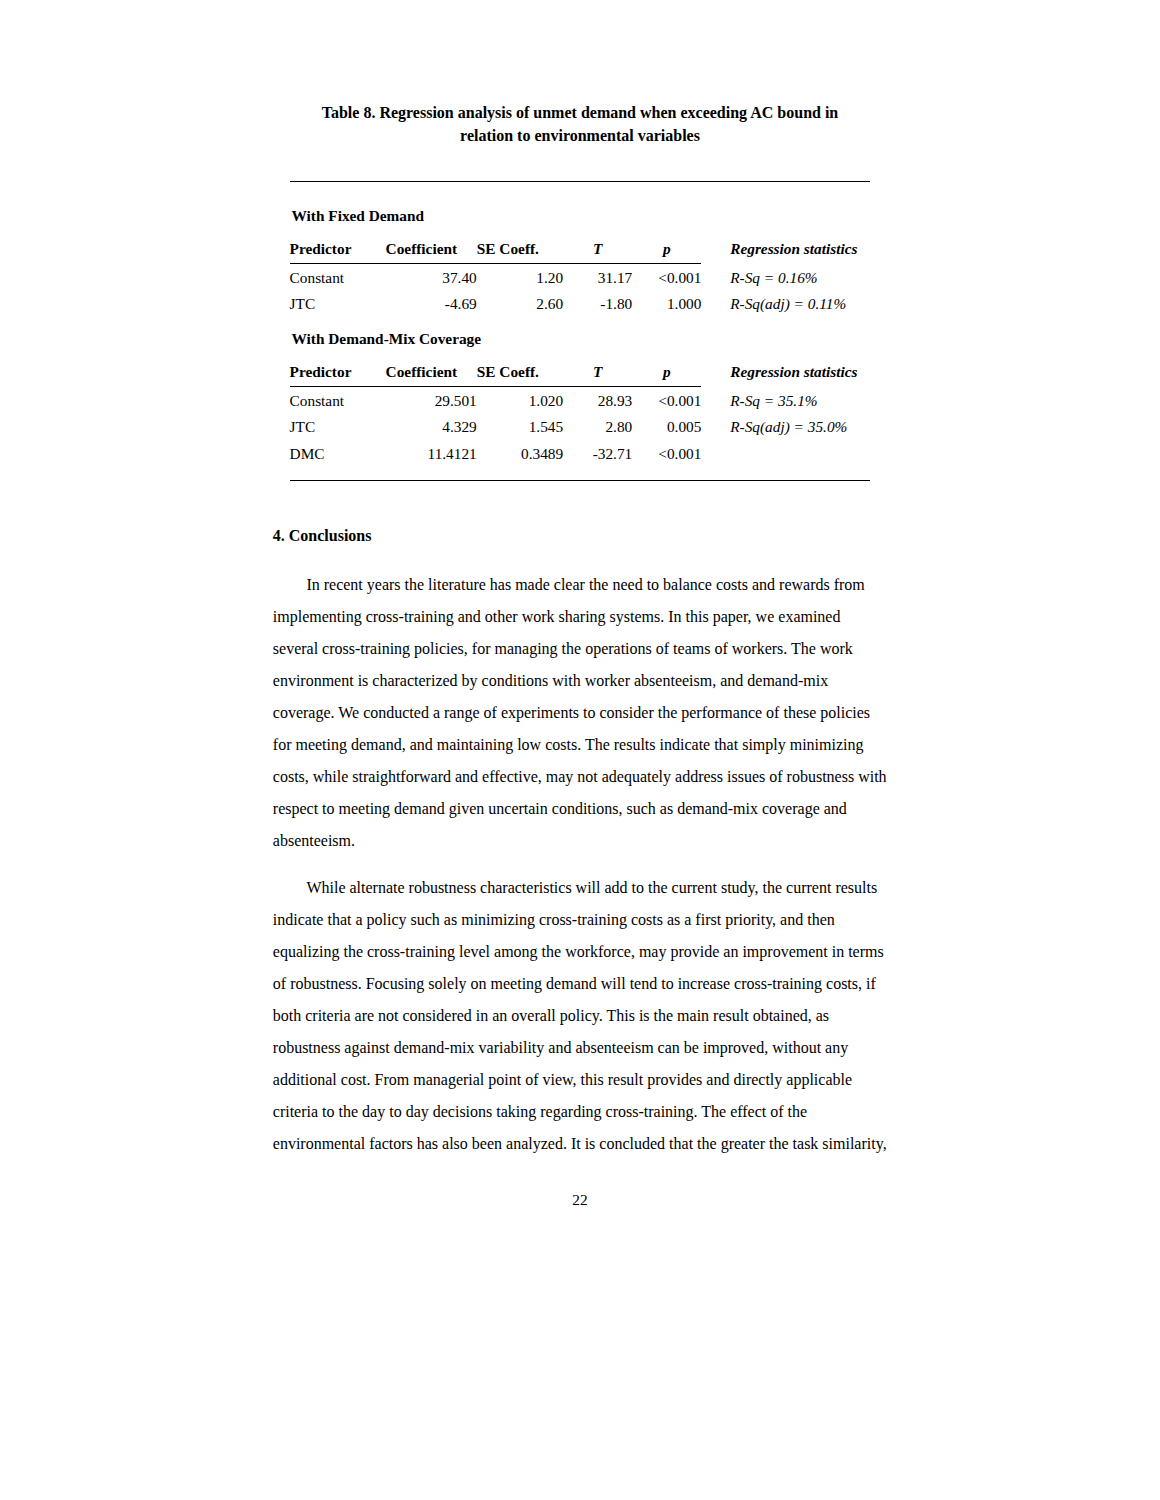Table 8. Regression analysis of unmet demand when exceeding AC bound in relation to environmental variables
With Fixed Demand
| Predictor | Coefficient | SE Coeff. | T | p | Regression statistics |
| --- | --- | --- | --- | --- | --- |
| Constant | 37.40 | 1.20 | 31.17 | <0.001 | R-Sq = 0.16% |
| JTC | -4.69 | 2.60 | -1.80 | 1.000 | R-Sq(adj) = 0.11% |
With Demand-Mix Coverage
| Predictor | Coefficient | SE Coeff. | T | p | Regression statistics |
| --- | --- | --- | --- | --- | --- |
| Constant | 29.501 | 1.020 | 28.93 | <0.001 | R-Sq = 35.1% |
| JTC | 4.329 | 1.545 | 2.80 | 0.005 | R-Sq(adj) = 35.0% |
| DMC | 11.4121 | 0.3489 | -32.71 | <0.001 | |
4. Conclusions
In recent years the literature has made clear the need to balance costs and rewards from implementing cross-training and other work sharing systems. In this paper, we examined several cross-training policies, for managing the operations of teams of workers. The work environment is characterized by conditions with worker absenteeism, and demand-mix coverage. We conducted a range of experiments to consider the performance of these policies for meeting demand, and maintaining low costs. The results indicate that simply minimizing costs, while straightforward and effective, may not adequately address issues of robustness with respect to meeting demand given uncertain conditions, such as demand-mix coverage and absenteeism.
While alternate robustness characteristics will add to the current study, the current results indicate that a policy such as minimizing cross-training costs as a first priority, and then equalizing the cross-training level among the workforce, may provide an improvement in terms of robustness. Focusing solely on meeting demand will tend to increase cross-training costs, if both criteria are not considered in an overall policy. This is the main result obtained, as robustness against demand-mix variability and absenteeism can be improved, without any additional cost. From managerial point of view, this result provides and directly applicable criteria to the day to day decisions taking regarding cross-training. The effect of the environmental factors has also been analyzed. It is concluded that the greater the task similarity,
22